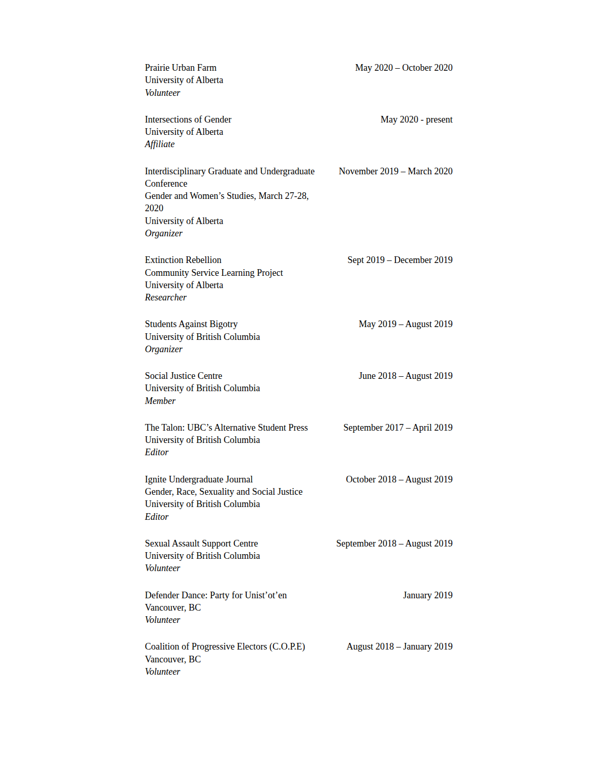Prairie Urban Farm University of Alberta Volunteer
May 2020 – October 2020
Intersections of Gender University of Alberta Affiliate
May 2020 - present
Interdisciplinary Graduate and Undergraduate Conference Gender and Women’s Studies, March 27-28, 2020 University of Alberta Organizer
November 2019 – March 2020
Extinction Rebellion Community Service Learning Project University of Alberta Researcher
Sept 2019 – December 2019
Students Against Bigotry University of British Columbia Organizer
May 2019 – August 2019
Social Justice Centre University of British Columbia Member
June 2018 – August 2019
The Talon: UBC’s Alternative Student Press University of British Columbia Editor
September 2017 – April 2019
Ignite Undergraduate Journal Gender, Race, Sexuality and Social Justice University of British Columbia Editor
October 2018 – August 2019
Sexual Assault Support Centre University of British Columbia Volunteer
September 2018 – August 2019
Defender Dance: Party for Unist’ot’en Vancouver, BC Volunteer
January 2019
Coalition of Progressive Electors (C.O.P.E) Vancouver, BC Volunteer
August 2018 – January 2019